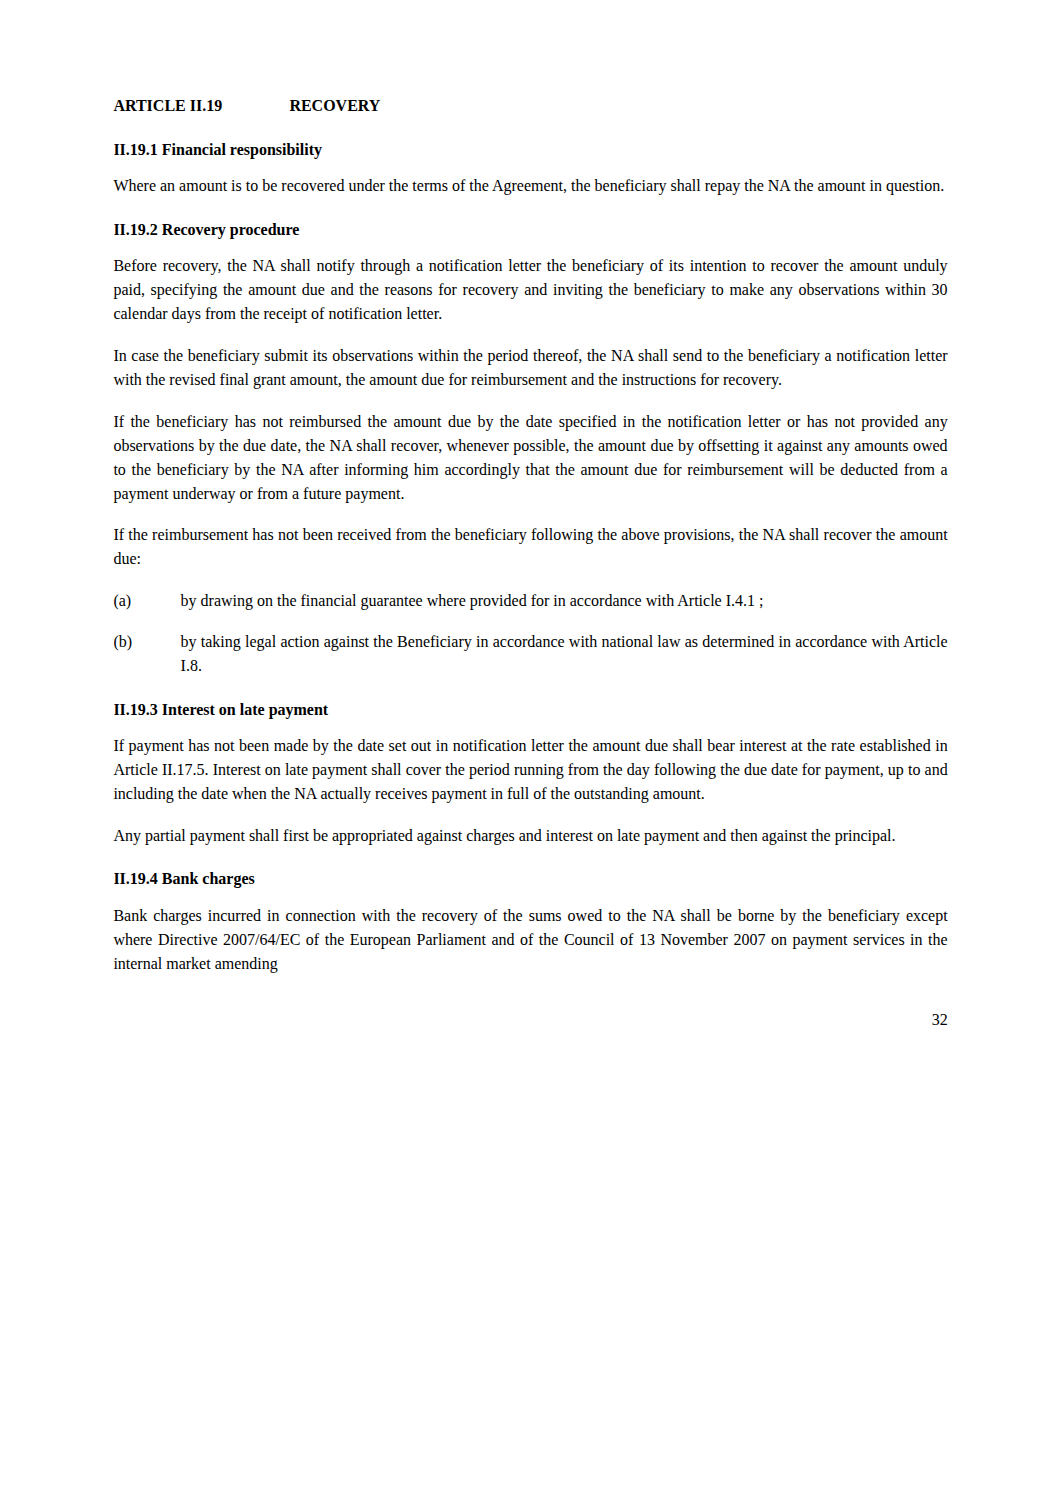ARTICLE II.19 RECOVERY
II.19.1 Financial responsibility
Where an amount is to be recovered under the terms of the Agreement, the beneficiary shall repay the NA the amount in question.
II.19.2 Recovery procedure
Before recovery, the NA shall notify through a notification letter the beneficiary of its intention to recover the amount unduly paid, specifying the amount due and the reasons for recovery and inviting the beneficiary to make any observations within 30 calendar days from the receipt of notification letter.
In case the beneficiary submit its observations within the period thereof, the NA shall send to the beneficiary a notification letter with the revised final grant amount, the amount due for reimbursement and the instructions for recovery.
If the beneficiary has not reimbursed the amount due by the date specified in the notification letter or has not provided any observations by the due date, the NA shall recover, whenever possible, the amount due by offsetting it against any amounts owed to the beneficiary by the NA after informing him accordingly that the amount due for reimbursement will be deducted from a payment underway or from a future payment.
If the reimbursement has not been received from the beneficiary following the above provisions, the NA shall recover the amount due:
(a) by drawing on the financial guarantee where provided for in accordance with Article I.4.1 ;
(b) by taking legal action against the Beneficiary in accordance with national law as determined in accordance with Article I.8.
II.19.3 Interest on late payment
If payment has not been made by the date set out in notification letter the amount due shall bear interest at the rate established in Article II.17.5. Interest on late payment shall cover the period running from the day following the due date for payment, up to and including the date when the NA actually receives payment in full of the outstanding amount.
Any partial payment shall first be appropriated against charges and interest on late payment and then against the principal.
II.19.4 Bank charges
Bank charges incurred in connection with the recovery of the sums owed to the NA shall be borne by the beneficiary except where Directive 2007/64/EC of the European Parliament and of the Council of 13 November 2007 on payment services in the internal market amending
32